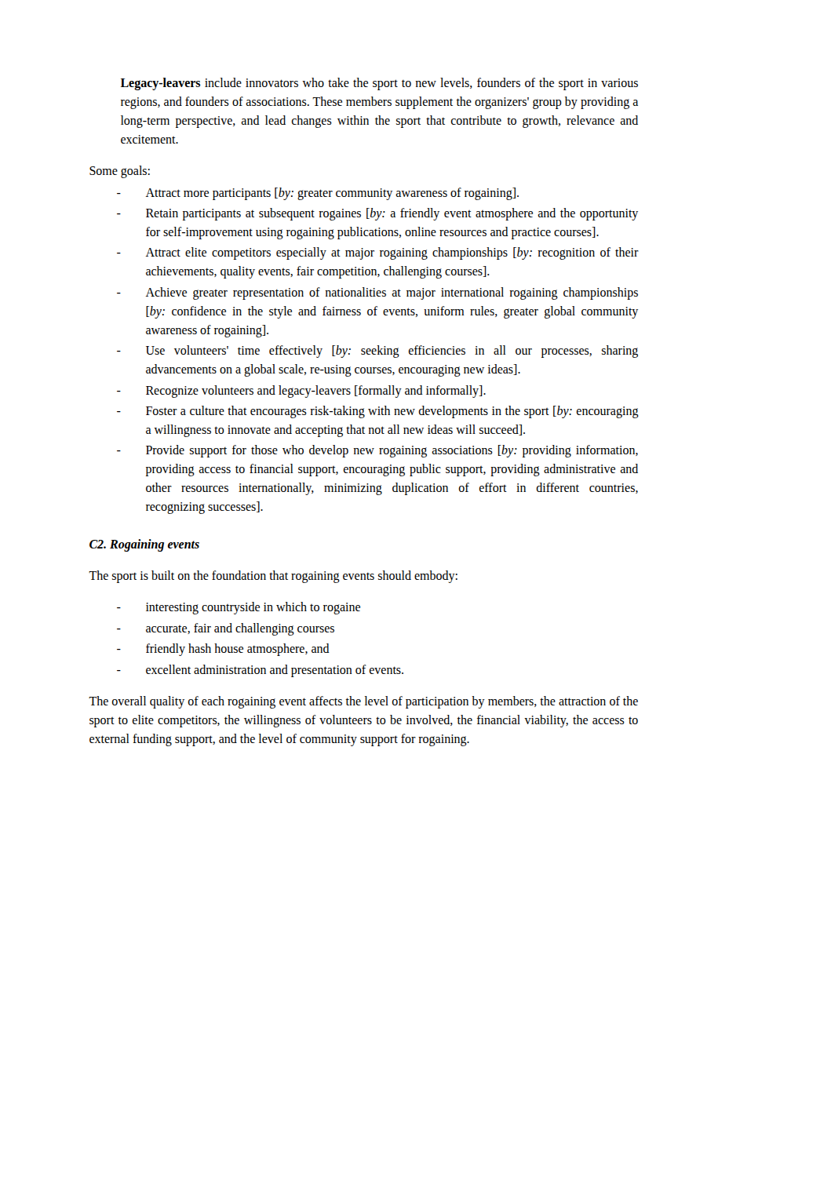Legacy-leavers include innovators who take the sport to new levels, founders of the sport in various regions, and founders of associations. These members supplement the organizers' group by providing a long-term perspective, and lead changes within the sport that contribute to growth, relevance and excitement.
Some goals:
Attract more participants [by: greater community awareness of rogaining].
Retain participants at subsequent rogaines [by: a friendly event atmosphere and the opportunity for self-improvement using rogaining publications, online resources and practice courses].
Attract elite competitors especially at major rogaining championships [by: recognition of their achievements, quality events, fair competition, challenging courses].
Achieve greater representation of nationalities at major international rogaining championships [by: confidence in the style and fairness of events, uniform rules, greater global community awareness of rogaining].
Use volunteers' time effectively [by: seeking efficiencies in all our processes, sharing advancements on a global scale, re-using courses, encouraging new ideas].
Recognize volunteers and legacy-leavers [formally and informally].
Foster a culture that encourages risk-taking with new developments in the sport [by: encouraging a willingness to innovate and accepting that not all new ideas will succeed].
Provide support for those who develop new rogaining associations [by: providing information, providing access to financial support, encouraging public support, providing administrative and other resources internationally, minimizing duplication of effort in different countries, recognizing successes].
C2. Rogaining events
The sport is built on the foundation that rogaining events should embody:
interesting countryside in which to rogaine
accurate, fair and challenging courses
friendly hash house atmosphere, and
excellent administration and presentation of events.
The overall quality of each rogaining event affects the level of participation by members, the attraction of the sport to elite competitors, the willingness of volunteers to be involved, the financial viability, the access to external funding support, and the level of community support for rogaining.